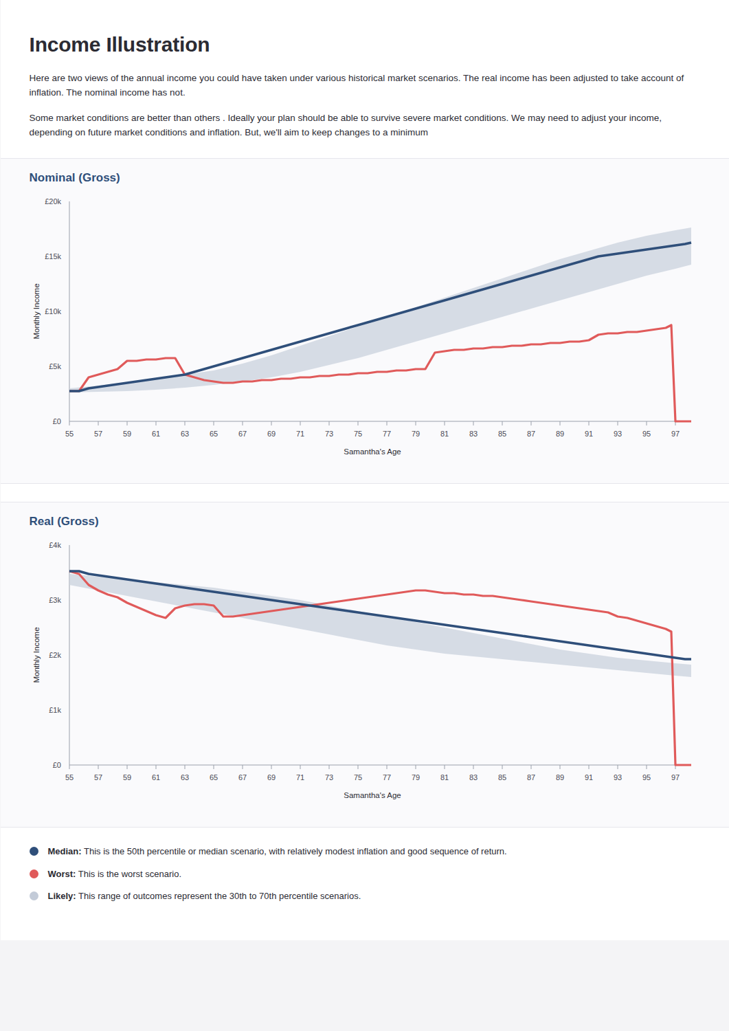Income Illustration
Here are two views of the annual income you could have taken under various historical market scenarios. The real income has been adjusted to take account of inflation. The nominal income has not.
Some market conditions are better than others . Ideally your plan should be able to survive severe market conditions. We may need to adjust your income, depending on future market conditions and inflation. But, we'll aim to keep changes to a minimum
Nominal (Gross)
£20k £15k £10k £5k £0 55 57 59 61 63 65 67 69 71 73 75 77 79 81 83 85 87 89 91 93 95 97 Samantha's Age Monthly Income
Real (Gross)
£4k £3k £2k £1k £0 55 57 59 61 63 65 67 69 71 73 75 77 79 81 83 85 87 89 91 93 95 97 Samantha's Age Monthly Income
Median: This is the 50th percentile or median scenario, with relatively modest inflation and good sequence of return.
Worst: This is the worst scenario.
Likely: This range of outcomes represent the 30th to 70th percentile scenarios.